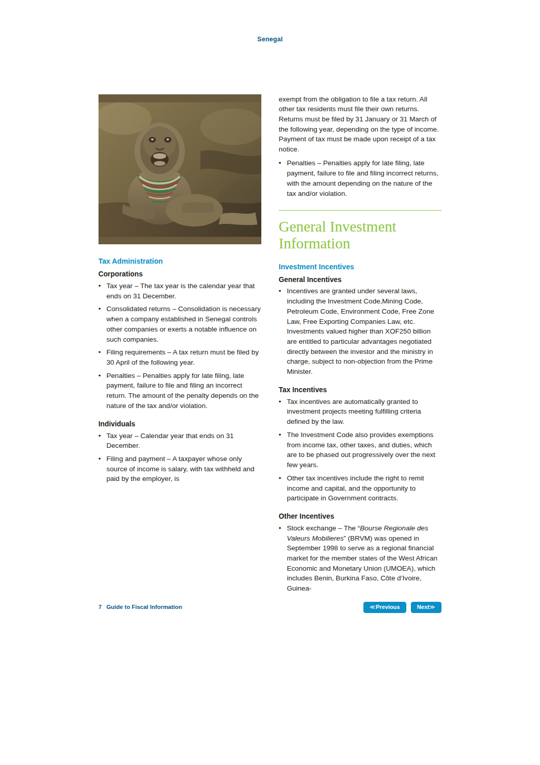Senegal
Tax Administration
Corporations
Tax year – The tax year is the calendar year that ends on 31 December.
Consolidated returns – Consolidation is necessary when a company established in Senegal controls other companies or exerts a notable influence on such companies.
Filing requirements – A tax return must be filed by 30 April of the following year.
Penalties – Penalties apply for late filing, late payment, failure to file and filing an incorrect return. The amount of the penalty depends on the nature of the tax and/or violation.
Individuals
Tax year – Calendar year that ends on 31 December.
Filing and payment – A taxpayer whose only source of income is salary, with tax withheld and paid by the employer, is
exempt from the obligation to file a tax return. All other tax residents must file their own returns. Returns must be filed by 31 January or 31 March of the following year, depending on the type of income. Payment of tax must be made upon receipt of a tax notice.
Penalties – Penalties apply for late filing, late payment, failure to file and filing incorrect returns, with the amount depending on the nature of the tax and/or violation.
General Investment
Information
Investment Incentives
General Incentives
Incentives are granted under several laws, including the Investment Code,Mining Code, Petroleum Code, Environment Code, Free Zone Law, Free Exporting Companies Law, etc. Investments valued higher than XOF250 billion are entitled to particular advantages negotiated directly between the investor and the ministry in charge, subject to non-objection from the Prime Minister.
Tax Incentives
Tax incentives are automatically granted to investment projects meeting fulfilling criteria defined by the law.
The Investment Code also provides exemptions from income tax, other taxes, and duties, which are to be phased out progressively over the next few years.
Other tax incentives include the right to remit income and capital, and the opportunity to participate in Government contracts.
Other Incentives
Stock exchange – The “Bourse Regionale des Valeurs Mobilieres” (BRVM) was opened in September 1998 to serve as a regional financial market for the member states of the West African Economic and Monetary Union (UMOEA), which includes Benin, Burkina Faso, Côte d’Ivoire, Guinea-
7 Guide to Fiscal Information ≪Previous Next≫